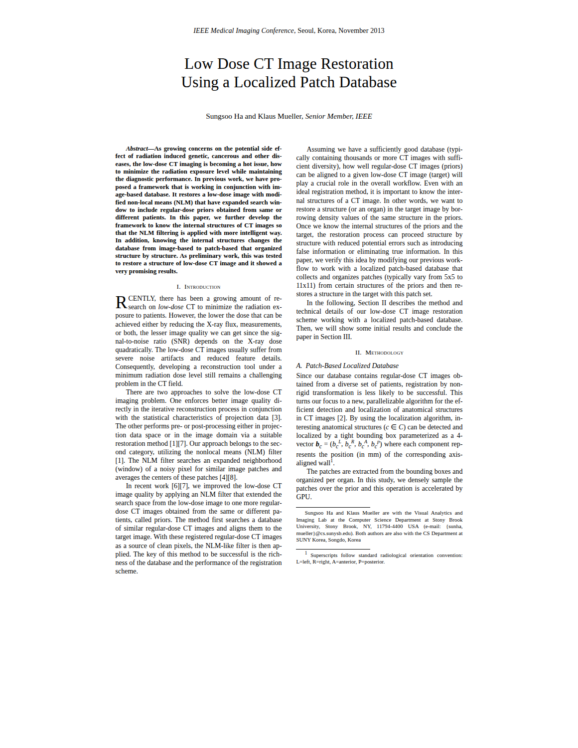IEEE Medical Imaging Conference, Seoul, Korea, November 2013
Low Dose CT Image Restoration
Using a Localized Patch Database
Sungsoo Ha and Klaus Mueller, Senior Member, IEEE
Abstract—As growing concerns on the potential side effect of radiation induced genetic, cancerous and other diseases, the low-dose CT imaging is becoming a hot issue, how to minimize the radiation exposure level while maintaining the diagnostic performance. In previous work, we have proposed a framework that is working in conjunction with image-based database. It restores a low-dose image with modified non-local means (NLM) that have expanded search window to include regular-dose priors obtained from same or different patients. In this paper, we further develop the framework to know the internal structures of CT images so that the NLM filtering is applied with more intelligent way. In addition, knowing the internal structures changes the database from image-based to patch-based that organized structure by structure. As preliminary work, this was tested to restore a structure of low-dose CT image and it showed a very promising results.
I. Introduction
RCENTLY, there has been a growing amount of research on low-dose CT to minimize the radiation exposure to patients. However, the lower the dose that can be achieved either by reducing the X-ray flux, measurements, or both, the lesser image quality we can get since the signal-to-noise ratio (SNR) depends on the X-ray dose quadratically. The low-dose CT images usually suffer from severe noise artifacts and reduced feature details. Consequently, developing a reconstruction tool under a minimum radiation dose level still remains a challenging problem in the CT field.
There are two approaches to solve the low-dose CT imaging problem. One enforces better image quality directly in the iterative reconstruction process in conjunction with the statistical characteristics of projection data [3]. The other performs pre- or post-processing either in projection data space or in the image domain via a suitable restoration method [1][7]. Our approach belongs to the second category, utilizing the nonlocal means (NLM) filter [1]. The NLM filter searches an expanded neighborhood (window) of a noisy pixel for similar image patches and averages the centers of these patches [4][8].
In recent work [6][7], we improved the low-dose CT image quality by applying an NLM filter that extended the search space from the low-dose image to one more regular-dose CT images obtained from the same or different patients, called priors. The method first searches a database of similar regular-dose CT images and aligns them to the target image. With these registered regular-dose CT images as a source of clean pixels, the NLM-like filter is then applied. The key of this method to be successful is the richness of the database and the performance of the registration scheme.
Assuming we have a sufficiently good database (typically containing thousands or more CT images with sufficient diversity), how well regular-dose CT images (priors) can be aligned to a given low-dose CT image (target) will play a crucial role in the overall workflow. Even with an ideal registration method, it is important to know the internal structures of a CT image. In other words, we want to restore a structure (or an organ) in the target image by borrowing density values of the same structure in the priors. Once we know the internal structures of the priors and the target, the restoration process can proceed structure by structure with reduced potential errors such as introducing false information or eliminating true information. In this paper, we verify this idea by modifying our previous workflow to work with a localized patch-based database that collects and organizes patches (typically vary from 5x5 to 11x11) from certain structures of the priors and then restores a structure in the target with this patch set.
In the following, Section II describes the method and technical details of our low-dose CT image restoration scheme working with a localized patch-based database. Then, we will show some initial results and conclude the paper in Section III.
II. Methodology
A. Patch-Based Localized Database
Since our database contains regular-dose CT images obtained from a diverse set of patients, registration by non-rigid transformation is less likely to be successful. This turns our focus to a new, parallelizable algorithm for the efficient detection and localization of anatomical structures in CT images [2]. By using the localization algorithm, interesting anatomical structures (c ∈ C) can be detected and localized by a tight bounding box parameterized as a 4-vector bc = (bcL, bcR, bcA, bcp) where each component represents the position (in mm) of the corresponding axis-aligned wall1.
The patches are extracted from the bounding boxes and organized per organ. In this study, we densely sample the patches over the prior and this operation is accelerated by GPU.
Sungsoo Ha and Klaus Mueller are with the Visual Analytics and Imaging Lab at the Computer Science Department at Stony Brook University, Stony Brook, NY, 11794-4400 USA (e-mail: {sunha, mueller}@cs.sunysb.edu). Both authors are also with the CS Department at SUNY Korea, Songdo, Korea
1 Superscripts follow standard radiological orientation convention: L=left, R=right, A=anterior, P=posterior.